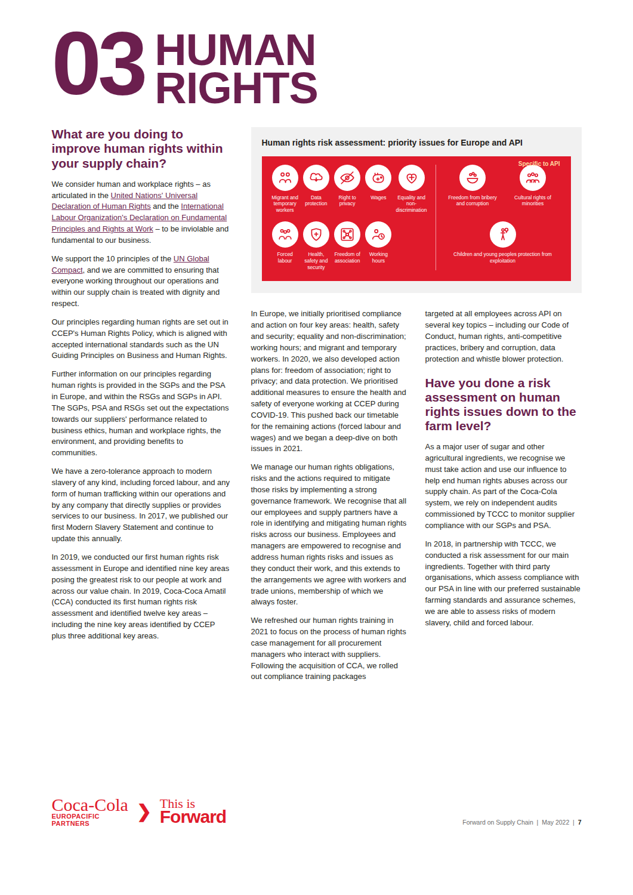03
Human
Rights
What are you doing to improve human rights within your supply chain?
We consider human and workplace rights – as articulated in the United Nations' Universal Declaration of Human Rights and the International Labour Organization's Declaration on Fundamental Principles and Rights at Work – to be inviolable and fundamental to our business.
We support the 10 principles of the UN Global Compact, and we are committed to ensuring that everyone working throughout our operations and within our supply chain is treated with dignity and respect.
Our principles regarding human rights are set out in CCEP's Human Rights Policy, which is aligned with accepted international standards such as the UN Guiding Principles on Business and Human Rights.
Further information on our principles regarding human rights is provided in the SGPs and the PSA in Europe, and within the RSGs and SGPs in API. The SGPs, PSA and RSGs set out the expectations towards our suppliers' performance related to business ethics, human and workplace rights, the environment, and providing benefits to communities.
We have a zero-tolerance approach to modern slavery of any kind, including forced labour, and any form of human trafficking within our operations and by any company that directly supplies or provides services to our business. In 2017, we published our first Modern Slavery Statement and continue to update this annually.
In 2019, we conducted our first human rights risk assessment in Europe and identified nine key areas posing the greatest risk to our people at work and across our value chain. In 2019, Coca-Coca Amatil (CCA) conducted its first human rights risk assessment and identified twelve key areas – including the nine key areas identified by CCEP plus three additional key areas.
Human rights risk assessment: priority issues for Europe and API
Specific to API
Migrant and temporary workers
Data protection
Right to privacy
Wages
Equality and non-discrimination
Forced labour
Health, safety and security
Freedom of association
Working hours
Freedom from bribery and corruption
Cultural rights of minorities
Children and young peoples protection from exploitation
In Europe, we initially prioritised compliance and action on four key areas: health, safety and security; equality and non-discrimination; working hours; and migrant and temporary workers. In 2020, we also developed action plans for: freedom of association; right to privacy; and data protection. We prioritised additional measures to ensure the health and safety of everyone working at CCEP during COVID-19. This pushed back our timetable for the remaining actions (forced labour and wages) and we began a deep-dive on both issues in 2021.
We manage our human rights obligations, risks and the actions required to mitigate those risks by implementing a strong governance framework. We recognise that all our employees and supply partners have a role in identifying and mitigating human rights risks across our business. Employees and managers are empowered to recognise and address human rights risks and issues as they conduct their work, and this extends to the arrangements we agree with workers and trade unions, membership of which we always foster.
We refreshed our human rights training in 2021 to focus on the process of human rights case management for all procurement managers who interact with suppliers. Following the acquisition of CCA, we rolled out compliance training packages
targeted at all employees across API on several key topics – including our Code of Conduct, human rights, anti-competitive practices, bribery and corruption, data protection and whistle blower protection.
Have you done a risk assessment on human rights issues down to the farm level?
As a major user of sugar and other agricultural ingredients, we recognise we must take action and use our influence to help end human rights abuses across our supply chain. As part of the Coca-Cola system, we rely on independent audits commissioned by TCCC to monitor supplier compliance with our SGPs and PSA.
In 2018, in partnership with TCCC, we conducted a risk assessment for our main ingredients. Together with third party organisations, which assess compliance with our PSA in line with our preferred sustainable farming standards and assurance schemes, we are able to assess risks of modern slavery, child and forced labour.
Coca‑Cola
Europacific
Partners
❯
This is Forward
Forward on Supply Chain | May 2022 | 7